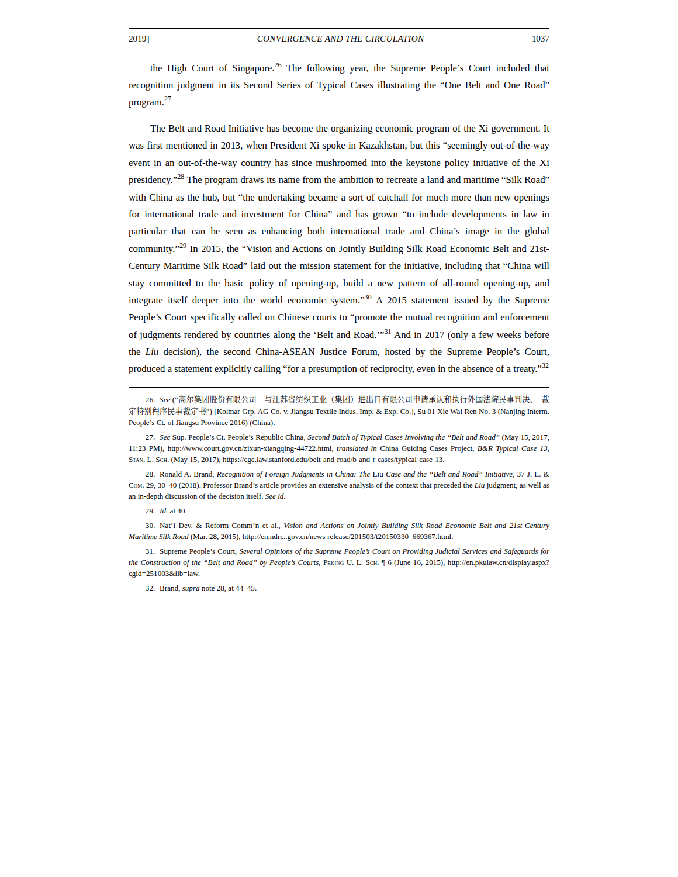2019] CONVERGENCE AND THE CIRCULATION 1037
the High Court of Singapore.26 The following year, the Supreme People’s Court included that recognition judgment in its Second Series of Typical Cases illustrating the “One Belt and One Road” program.27
The Belt and Road Initiative has become the organizing economic program of the Xi government. It was first mentioned in 2013, when President Xi spoke in Kazakhstan, but this “seemingly out-of-the-way event in an out-of-the-way country has since mushroomed into the keystone policy initiative of the Xi presidency.”28 The program draws its name from the ambition to recreate a land and maritime “Silk Road” with China as the hub, but “the undertaking became a sort of catchall for much more than new openings for international trade and investment for China” and has grown “to include developments in law in particular that can be seen as enhancing both international trade and China’s image in the global community.”29 In 2015, the “Vision and Actions on Jointly Building Silk Road Economic Belt and 21st-Century Maritime Silk Road” laid out the mission statement for the initiative, including that “China will stay committed to the basic policy of opening-up, build a new pattern of all-round opening-up, and integrate itself deeper into the world economic system.”30 A 2015 statement issued by the Supreme People’s Court specifically called on Chinese courts to “promote the mutual recognition and enforcement of judgments rendered by countries along the ‘Belt and Road.’”31 And in 2017 (only a few weeks before the Liu decision), the second China-ASEAN Justice Forum, hosted by the Supreme People’s Court, produced a statement explicitly calling “for a presumption of reciprocity, even in the absence of a treaty.”32
See (“高尔集团股份有限公司　与江苏省纺织工业（集团）进出口有限公司申请承认和执行外国法院民事判决、　裁定特别程序民事裁定书”) [Kolmar Grp. AG Co. v. Jiangsu Textile Indus. Imp. & Exp. Co.], Su 01 Xie Wai Ren No. 3 (Nanjing Interm. People’s Ct. of Jiangsu Province 2016) (China).
See Sup. People’s Ct. People’s Republic China, Second Batch of Typical Cases Involving the “Belt and Road” (May 15, 2017, 11:23 PM), http://www.court.gov.cn/zixun-xiangqing-44722.html, translated in China Guiding Cases Project, B&R Typical Case 13, Stan. L. Sch. (May 15, 2017), https://cgc.law.stanford.edu/belt-and-road/b-and-r-cases/typical-case-13.
Ronald A. Brand, Recognition of Foreign Judgments in China: The Liu Case and the “Belt and Road” Initiative, 37 J. L. & Com. 29, 30–40 (2018). Professor Brand’s article provides an extensive analysis of the context that preceded the Liu judgment, as well as an in-depth discussion of the decision itself. See id.
Id. at 40.
Nat’l Dev. & Reform Comm’n et al., Vision and Actions on Jointly Building Silk Road Economic Belt and 21st-Century Maritime Silk Road (Mar. 28, 2015), http://en.ndrc..gov.cn/news release/201503/t20150330_669367.html.
Supreme People’s Court, Several Opinions of the Supreme People’s Court on Providing Judicial Services and Safeguards for the Construction of the “Belt and Road” by People’s Courts, Peking U. L. Sch. ¶ 6 (June 16, 2015), http://en.pkulaw.cn/display.aspx?cgid=251003&lib=law.
Brand, supra note 28, at 44–45.